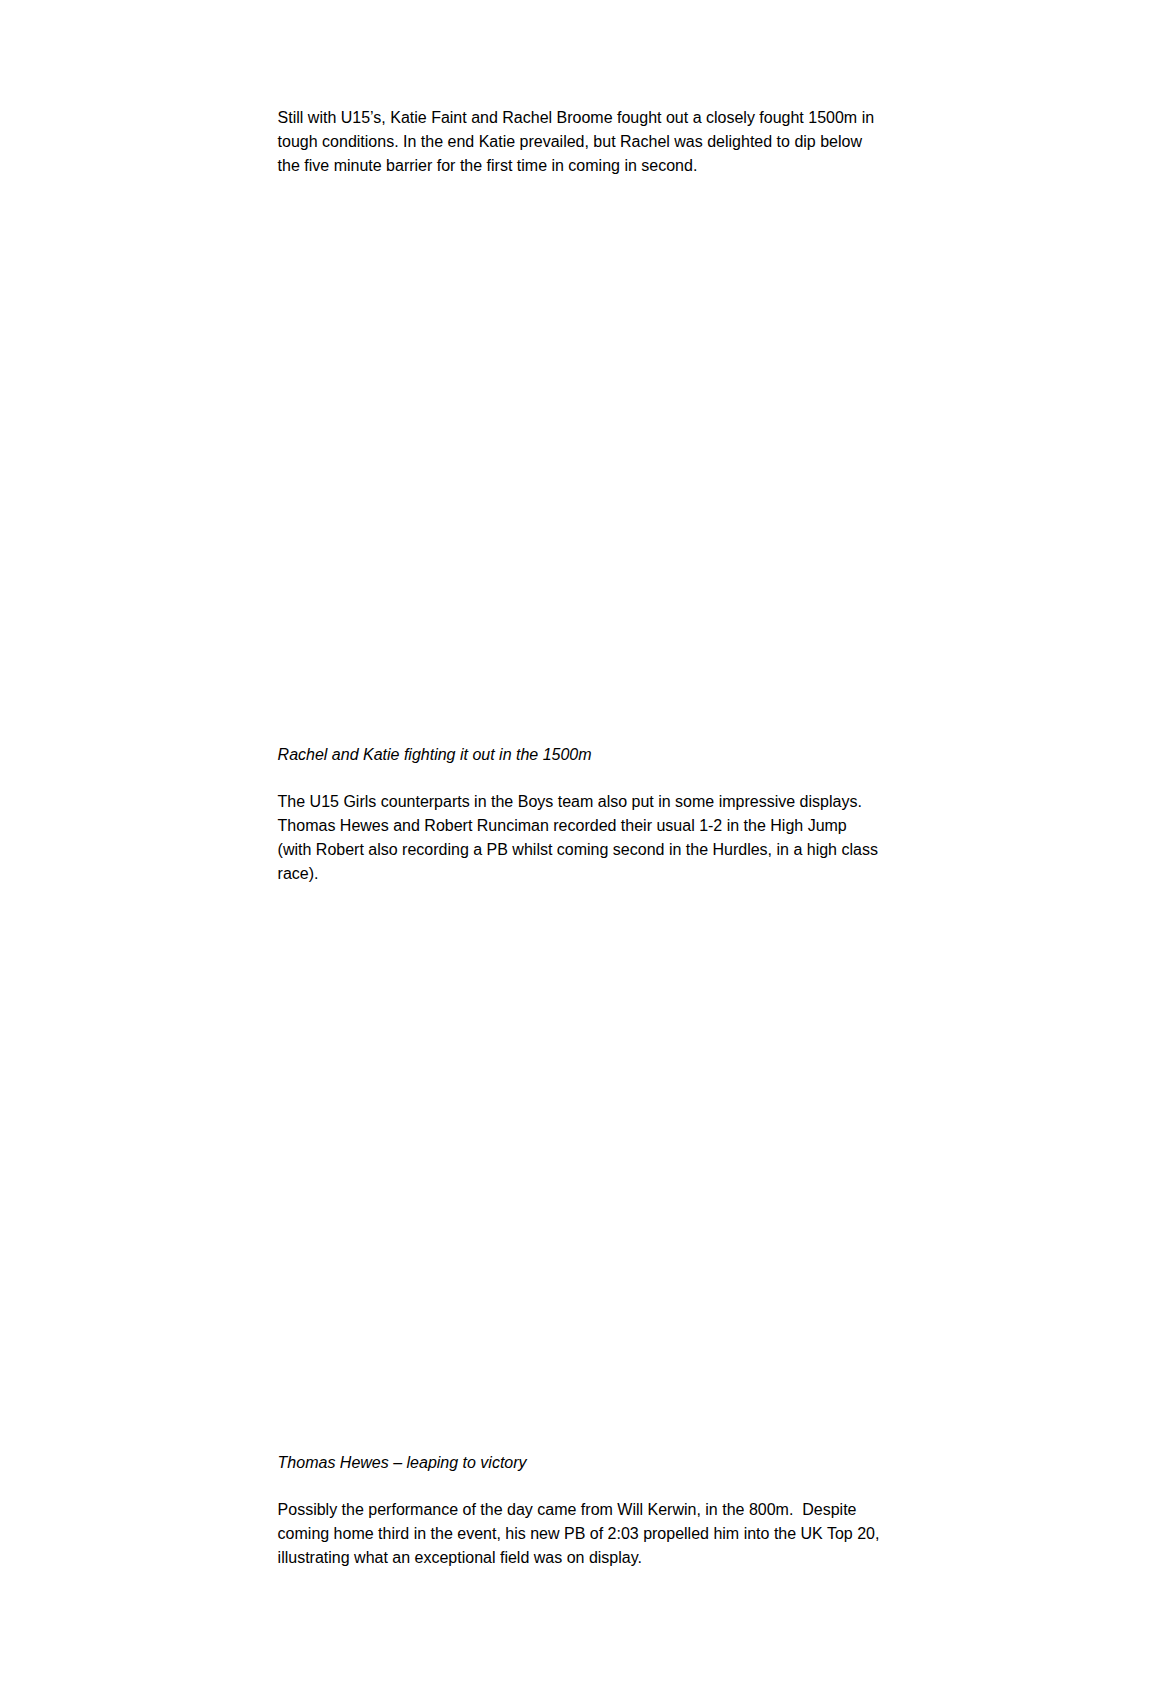Still with U15’s, Katie Faint and Rachel Broome fought out a closely fought 1500m in tough conditions. In the end Katie prevailed, but Rachel was delighted to dip below the five minute barrier for the first time in coming in second.
Rachel and Katie fighting it out in the 1500m
The U15 Girls counterparts in the Boys team also put in some impressive displays. Thomas Hewes and Robert Runciman recorded their usual 1-2 in the High Jump (with Robert also recording a PB whilst coming second in the Hurdles, in a high class race).
Thomas Hewes – leaping to victory
Possibly the performance of the day came from Will Kerwin, in the 800m. Despite coming home third in the event, his new PB of 2:03 propelled him into the UK Top 20, illustrating what an exceptional field was on display.